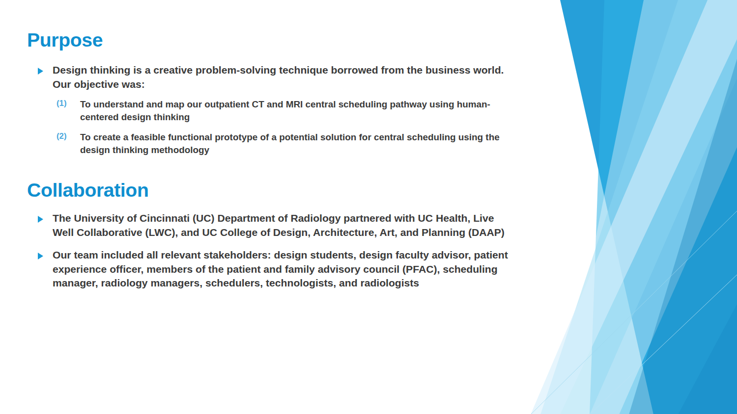Purpose
Design thinking is a creative problem-solving technique borrowed from the business world. Our objective was:
To understand and map our outpatient CT and MRI central scheduling pathway using human-centered design thinking
To create a feasible functional prototype of a potential solution for central scheduling using the design thinking methodology
Collaboration
The University of Cincinnati (UC) Department of Radiology partnered with UC Health, Live Well Collaborative (LWC), and UC College of Design, Architecture, Art, and Planning (DAAP)
Our team included all relevant stakeholders: design students, design faculty advisor, patient experience officer, members of the patient and family advisory council (PFAC), scheduling manager, radiology managers, schedulers, technologists, and radiologists